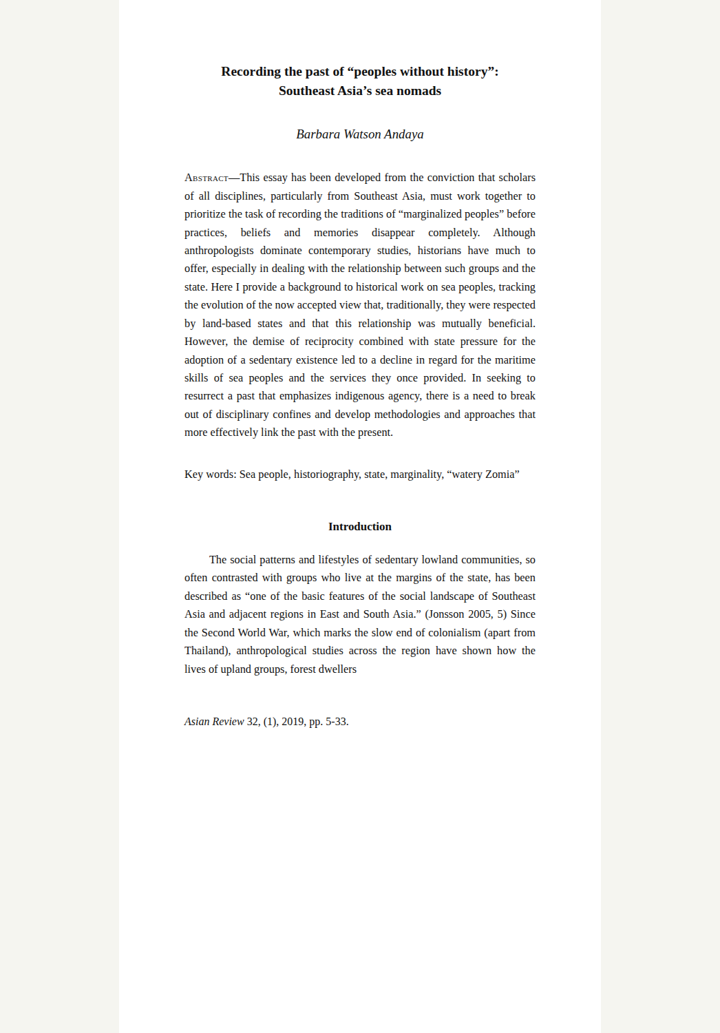Recording the past of “peoples without history”:
Southeast Asia’s sea nomads
Barbara Watson Andaya
Abstract—This essay has been developed from the conviction that scholars of all disciplines, particularly from Southeast Asia, must work together to prioritize the task of recording the traditions of “marginalized peoples” before practices, beliefs and memories disappear completely. Although anthropologists dominate contemporary studies, historians have much to offer, especially in dealing with the relationship between such groups and the state. Here I provide a background to historical work on sea peoples, tracking the evolution of the now accepted view that, traditionally, they were respected by land-based states and that this relationship was mutually beneficial. However, the demise of reciprocity combined with state pressure for the adoption of a sedentary existence led to a decline in regard for the maritime skills of sea peoples and the services they once provided. In seeking to resurrect a past that emphasizes indigenous agency, there is a need to break out of disciplinary confines and develop methodologies and approaches that more effectively link the past with the present.
Key words: Sea people, historiography, state, marginality, “watery Zomia”
Introduction
The social patterns and lifestyles of sedentary lowland communities, so often contrasted with groups who live at the margins of the state, has been described as “one of the basic features of the social landscape of Southeast Asia and adjacent regions in East and South Asia.” (Jonsson 2005, 5) Since the Second World War, which marks the slow end of colonialism (apart from Thailand), anthropological studies across the region have shown how the lives of upland groups, forest dwellers
Asian Review 32, (1), 2019, pp. 5-33.